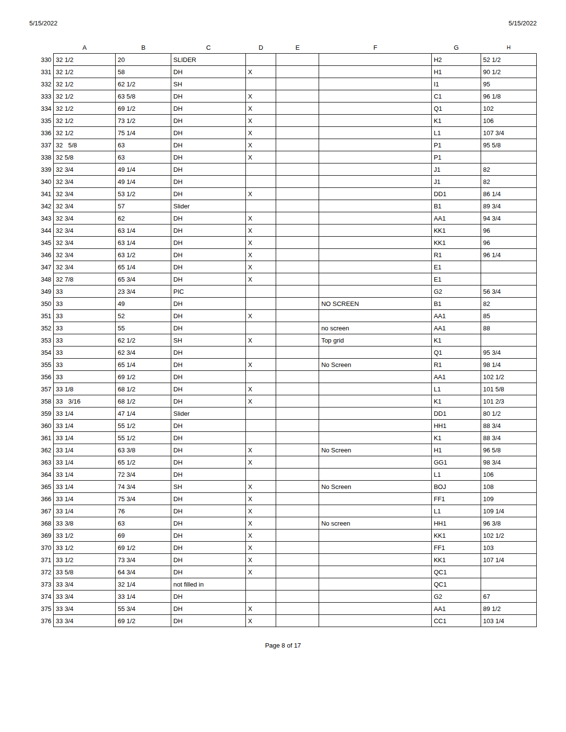5/15/2022 5/15/2022
| | A | B | C | D | E | F | G | H |
| --- | --- | --- | --- | --- | --- | --- | --- | --- |
| 330 | 32 1/2 | 20 | SLIDER | | | | H2 | 52 1/2 |
| 331 | 32 1/2 | 58 | DH | X | | | H1 | 90 1/2 |
| 332 | 32 1/2 | 62 1/2 | SH | | | | I1 | 95 |
| 333 | 32 1/2 | 63 5/8 | DH | X | | | C1 | 96 1/8 |
| 334 | 32 1/2 | 69 1/2 | DH | X | | | Q1 | 102 |
| 335 | 32 1/2 | 73 1/2 | DH | X | | | K1 | 106 |
| 336 | 32 1/2 | 75 1/4 | DH | X | | | L1 | 107 3/4 |
| 337 | 32 5/8 | 63 | DH | X | | | P1 | 95 5/8 |
| 338 | 32 5/8 | 63 | DH | X | | | P1 | |
| 339 | 32 3/4 | 49 1/4 | DH | | | | J1 | 82 |
| 340 | 32 3/4 | 49 1/4 | DH | | | | J1 | 82 |
| 341 | 32 3/4 | 53 1/2 | DH | X | | | DD1 | 86 1/4 |
| 342 | 32 3/4 | 57 | Slider | | | | B1 | 89 3/4 |
| 343 | 32 3/4 | 62 | DH | X | | | AA1 | 94 3/4 |
| 344 | 32 3/4 | 63 1/4 | DH | X | | | KK1 | 96 |
| 345 | 32 3/4 | 63 1/4 | DH | X | | | KK1 | 96 |
| 346 | 32 3/4 | 63 1/2 | DH | X | | | R1 | 96 1/4 |
| 347 | 32 3/4 | 65 1/4 | DH | X | | | E1 | |
| 348 | 32 7/8 | 65 3/4 | DH | X | | | E1 | |
| 349 | 33 | 23 3/4 | PIC | | | | G2 | 56 3/4 |
| 350 | 33 | 49 | DH | | | NO SCREEN | B1 | 82 |
| 351 | 33 | 52 | DH | X | | | AA1 | 85 |
| 352 | 33 | 55 | DH | | | no screen | AA1 | 88 |
| 353 | 33 | 62 1/2 | SH | X | | Top grid | K1 | |
| 354 | 33 | 62 3/4 | DH | | | | Q1 | 95 3/4 |
| 355 | 33 | 65 1/4 | DH | X | | No Screen | R1 | 98 1/4 |
| 356 | 33 | 69 1/2 | DH | | | | AA1 | 102 1/2 |
| 357 | 33 1/8 | 68 1/2 | DH | X | | | L1 | 101 5/8 |
| 358 | 33 3/16 | 68 1/2 | DH | X | | | K1 | 101 2/3 |
| 359 | 33 1/4 | 47 1/4 | Slider | | | | DD1 | 80 1/2 |
| 360 | 33 1/4 | 55 1/2 | DH | | | | HH1 | 88 3/4 |
| 361 | 33 1/4 | 55 1/2 | DH | | | | K1 | 88 3/4 |
| 362 | 33 1/4 | 63 3/8 | DH | X | | No Screen | H1 | 96 5/8 |
| 363 | 33 1/4 | 65 1/2 | DH | X | | | GG1 | 98 3/4 |
| 364 | 33 1/4 | 72 3/4 | DH | | | | L1 | 106 |
| 365 | 33 1/4 | 74 3/4 | SH | X | | No Screen | BOJ | 108 |
| 366 | 33 1/4 | 75 3/4 | DH | X | | | FF1 | 109 |
| 367 | 33 1/4 | 76 | DH | X | | | L1 | 109 1/4 |
| 368 | 33 3/8 | 63 | DH | X | | No screen | HH1 | 96 3/8 |
| 369 | 33 1/2 | 69 | DH | X | | | KK1 | 102 1/2 |
| 370 | 33 1/2 | 69 1/2 | DH | X | | | FF1 | 103 |
| 371 | 33 1/2 | 73 3/4 | DH | X | | | KK1 | 107 1/4 |
| 372 | 33 5/8 | 64 3/4 | DH | X | | | QC1 | |
| 373 | 33 3/4 | 32 1/4 | not filled in | | | | QC1 | |
| 374 | 33 3/4 | 33 1/4 | DH | | | | G2 | 67 |
| 375 | 33 3/4 | 55 3/4 | DH | X | | | AA1 | 89 1/2 |
| 376 | 33 3/4 | 69 1/2 | DH | X | | | CC1 | 103 1/4 |
Page 8 of 17